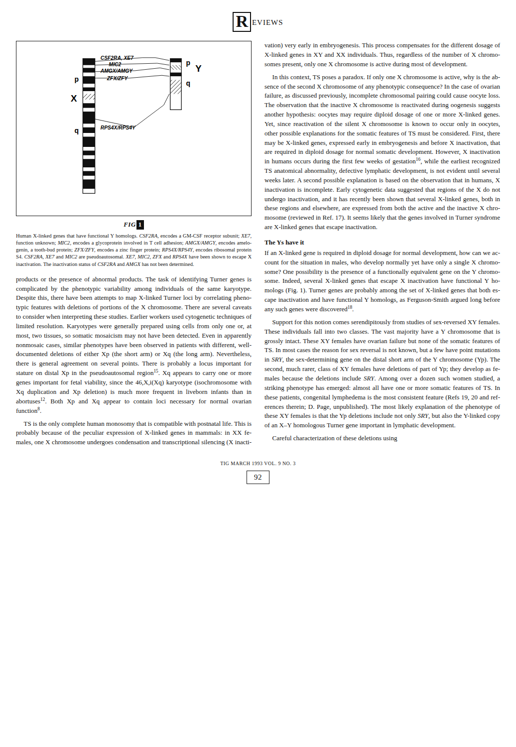Reviews
p X q p Y q CSF2RA, XE7 MIC2 AMGX/AMGY ZFX/ZFY RPS4X/RPS4Y
FIG1
Human X-linked genes that have functional Y homologs. CSF2RA, encodes a GM-CSF receptor subunit; XE7, function unknown; MIC2, encodes a glycoprotein involved in T cell adhesion; AMGX/AMGY, encodes amelogenin, a tooth-bud protein; ZFX/ZFY, encodes a zinc finger protein; RPS4X/RPS4Y, encodes ribosomal protein S4. CSF2RA, XE7 and MIC2 are pseudoautosomal. XE7, MIC2, ZFX and RPS4X have been shown to escape X inactivation. The inactivation status of CSF2RA and AMGX has not been determined.
products or the presence of abnormal products. The task of identifying Turner genes is complicated by the phenotypic variability among individuals of the same karyotype. Despite this, there have been attempts to map X-linked Turner loci by correlating phenotypic features with deletions of portions of the X chromosome. There are several caveats to consider when interpreting these studies. Earlier workers used cytogenetic techniques of limited resolution. Karyotypes were generally prepared using cells from only one or, at most, two tissues, so somatic mosaicism may not have been detected. Even in apparently nonmosaic cases, similar phenotypes have been observed in patients with different, well-documented deletions of either Xp (the short arm) or Xq (the long arm). Nevertheless, there is general agreement on several points. There is probably a locus important for stature on distal Xp in the pseudoautosomal region15. Xq appears to carry one or more genes important for fetal viability, since the 46,X,i(Xq) karyotype (isochromosome with Xq duplication and Xp deletion) is much more frequent in liveborn infants than in abortuses12. Both Xp and Xq appear to contain loci necessary for normal ovarian function8.
TS is the only complete human monosomy that is compatible with postnatal life. This is probably because of the peculiar expression of X-linked genes in mammals: in XX females, one X chromosome undergoes condensation and transcriptional silencing (X inactivation) very early in embryogenesis. This process compensates for the different dosage of X-linked genes in XY and XX individuals. Thus, regardless of the number of X chromosomes present, only one X chromosome is active during most of development.
In this context, TS poses a paradox. If only one X chromosome is active, why is the absence of the second X chromosome of any phenotypic consequence? In the case of ovarian failure, as discussed previously, incomplete chromosomal pairing could cause oocyte loss. The observation that the inactive X chromosome is reactivated during oogenesis suggests another hypothesis: oocytes may require diploid dosage of one or more X-linked genes. Yet, since reactivation of the silent X chromosome is known to occur only in oocytes, other possible explanations for the somatic features of TS must be considered. First, there may be X-linked genes, expressed early in embryogenesis and before X inactivation, that are required in diploid dosage for normal somatic development. However, X inactivation in humans occurs during the first few weeks of gestation16, while the earliest recognized TS anatomical abnormality, defective lymphatic development, is not evident until several weeks later. A second possible explanation is based on the observation that in humans, X inactivation is incomplete. Early cytogenetic data suggested that regions of the X do not undergo inactivation, and it has recently been shown that several X-linked genes, both in these regions and elsewhere, are expressed from both the active and the inactive X chromosome (reviewed in Ref. 17). It seems likely that the genes involved in Turner syndrome are X-linked genes that escape inactivation.
The Ys have it
If an X-linked gene is required in diploid dosage for normal development, how can we account for the situation in males, who develop normally yet have only a single X chromosome? One possibility is the presence of a functionally equivalent gene on the Y chromosome. Indeed, several X-linked genes that escape X inactivation have functional Y homologs (Fig. 1). Turner genes are probably among the set of X-linked genes that both escape inactivation and have functional Y homologs, as Ferguson-Smith argued long before any such genes were discovered18.
Support for this notion comes serendipitously from studies of sex-reversed XY females. These individuals fall into two classes. The vast majority have a Y chromosome that is grossly intact. These XY females have ovarian failure but none of the somatic features of TS. In most cases the reason for sex reversal is not known, but a few have point mutations in SRY, the sex-determining gene on the distal short arm of the Y chromosome (Yp). The second, much rarer, class of XY females have deletions of part of Yp; they develop as females because the deletions include SRY. Among over a dozen such women studied, a striking phenotype has emerged: almost all have one or more somatic features of TS. In these patients, congenital lymphedema is the most consistent feature (Refs 19, 20 and references therein; D. Page, unpublished). The most likely explanation of the phenotype of these XY females is that the Yp deletions include not only SRY, but also the Y-linked copy of an X–Y homologous Turner gene important in lymphatic development.
Careful characterization of these deletions using
TIG MARCH 1993 VOL. 9 NO. 3
92